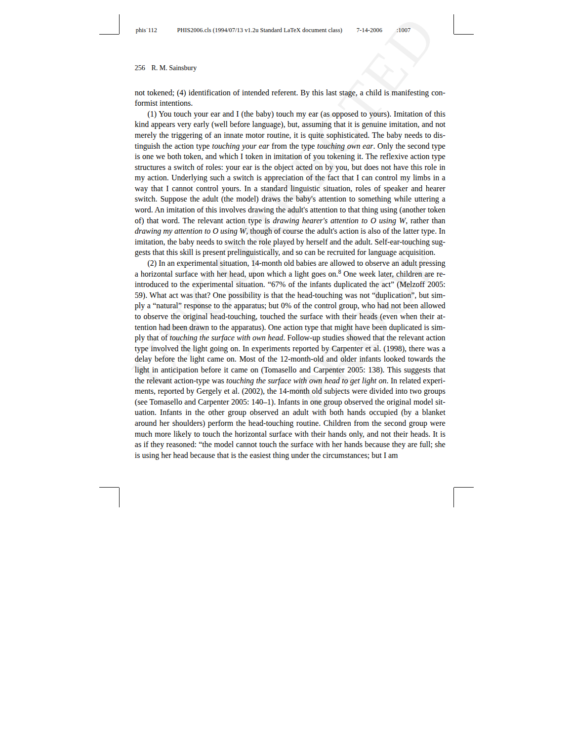UNCORRECTED PROOF
phis˙112 PHIS2006.cls (1994/07/13 v1.2u Standard LaTeX document class) 7-14-2006 :1007
256 R. M. Sainsbury
not tokened; (4) identification of intended referent. By this last stage, a child is manifesting conformist intentions.
(1) You touch your ear and I (the baby) touch my ear (as opposed to yours). Imitation of this kind appears very early (well before language), but, assuming that it is genuine imitation, and not merely the triggering of an innate motor routine, it is quite sophisticated. The baby needs to distinguish the action type touching your ear from the type touching own ear. Only the second type is one we both token, and which I token in imitation of you tokening it. The reflexive action type structures a switch of roles: your ear is the object acted on by you, but does not have this role in my action. Underlying such a switch is appreciation of the fact that I can control my limbs in a way that I cannot control yours. In a standard linguistic situation, roles of speaker and hearer switch. Suppose the adult (the model) draws the baby's attention to something while uttering a word. An imitation of this involves drawing the adult's attention to that thing using (another token of) that word. The relevant action type is drawing hearer's attention to O using W, rather than drawing my attention to O using W, though of course the adult's action is also of the latter type. In imitation, the baby needs to switch the role played by herself and the adult. Self-ear-touching suggests that this skill is present prelinguistically, and so can be recruited for language acquisition.
(2) In an experimental situation, 14-month old babies are allowed to observe an adult pressing a horizontal surface with her head, upon which a light goes on.8 One week later, children are re-introduced to the experimental situation. “67% of the infants duplicated the act” (Melzoff 2005: 59). What act was that? One possibility is that the head-touching was not “duplication”, but simply a “natural” response to the apparatus; but 0% of the control group, who had not been allowed to observe the original head-touching, touched the surface with their heads (even when their attention had been drawn to the apparatus). One action type that might have been duplicated is simply that of touching the surface with own head. Follow-up studies showed that the relevant action type involved the light going on. In experiments reported by Carpenter et al. (1998), there was a delay before the light came on. Most of the 12-month-old and older infants looked towards the light in anticipation before it came on (Tomasello and Carpenter 2005: 138). This suggests that the relevant action-type was touching the surface with own head to get light on. In related experiments, reported by Gergely et al. (2002), the 14-month old subjects were divided into two groups (see Tomasello and Carpenter 2005: 140–1). Infants in one group observed the original model situation. Infants in the other group observed an adult with both hands occupied (by a blanket around her shoulders) perform the head-touching routine. Children from the second group were much more likely to touch the horizontal surface with their hands only, and not their heads. It is as if they reasoned: “the model cannot touch the surface with her hands because they are full; she is using her head because that is the easiest thing under the circumstances; but I am